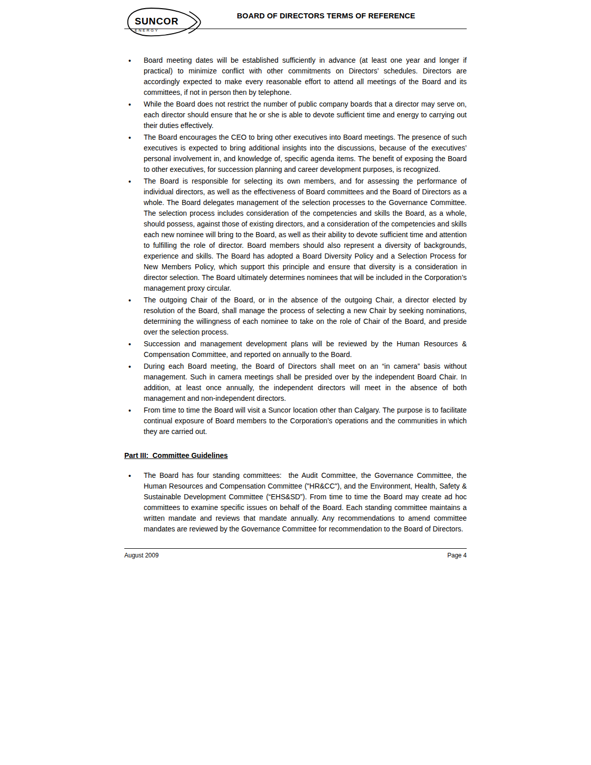SUNCOR ENERGY
BOARD OF DIRECTORS TERMS OF REFERENCE
Board meeting dates will be established sufficiently in advance (at least one year and longer if practical) to minimize conflict with other commitments on Directors’ schedules. Directors are accordingly expected to make every reasonable effort to attend all meetings of the Board and its committees, if not in person then by telephone.
While the Board does not restrict the number of public company boards that a director may serve on, each director should ensure that he or she is able to devote sufficient time and energy to carrying out their duties effectively.
The Board encourages the CEO to bring other executives into Board meetings. The presence of such executives is expected to bring additional insights into the discussions, because of the executives’ personal involvement in, and knowledge of, specific agenda items. The benefit of exposing the Board to other executives, for succession planning and career development purposes, is recognized.
The Board is responsible for selecting its own members, and for assessing the performance of individual directors, as well as the effectiveness of Board committees and the Board of Directors as a whole. The Board delegates management of the selection processes to the Governance Committee. The selection process includes consideration of the competencies and skills the Board, as a whole, should possess, against those of existing directors, and a consideration of the competencies and skills each new nominee will bring to the Board, as well as their ability to devote sufficient time and attention to fulfilling the role of director. Board members should also represent a diversity of backgrounds, experience and skills. The Board has adopted a Board Diversity Policy and a Selection Process for New Members Policy, which support this principle and ensure that diversity is a consideration in director selection. The Board ultimately determines nominees that will be included in the Corporation’s management proxy circular.
The outgoing Chair of the Board, or in the absence of the outgoing Chair, a director elected by resolution of the Board, shall manage the process of selecting a new Chair by seeking nominations, determining the willingness of each nominee to take on the role of Chair of the Board, and preside over the selection process.
Succession and management development plans will be reviewed by the Human Resources & Compensation Committee, and reported on annually to the Board.
During each Board meeting, the Board of Directors shall meet on an “in camera” basis without management. Such in camera meetings shall be presided over by the independent Board Chair. In addition, at least once annually, the independent directors will meet in the absence of both management and non-independent directors.
From time to time the Board will visit a Suncor location other than Calgary. The purpose is to facilitate continual exposure of Board members to the Corporation’s operations and the communities in which they are carried out.
Part III: Committee Guidelines
The Board has four standing committees: the Audit Committee, the Governance Committee, the Human Resources and Compensation Committee ("HR&CC"), and the Environment, Health, Safety & Sustainable Development Committee (“EHS&SD”). From time to time the Board may create ad hoc committees to examine specific issues on behalf of the Board. Each standing committee maintains a written mandate and reviews that mandate annually. Any recommendations to amend committee mandates are reviewed by the Governance Committee for recommendation to the Board of Directors.
August 2009 Page 4